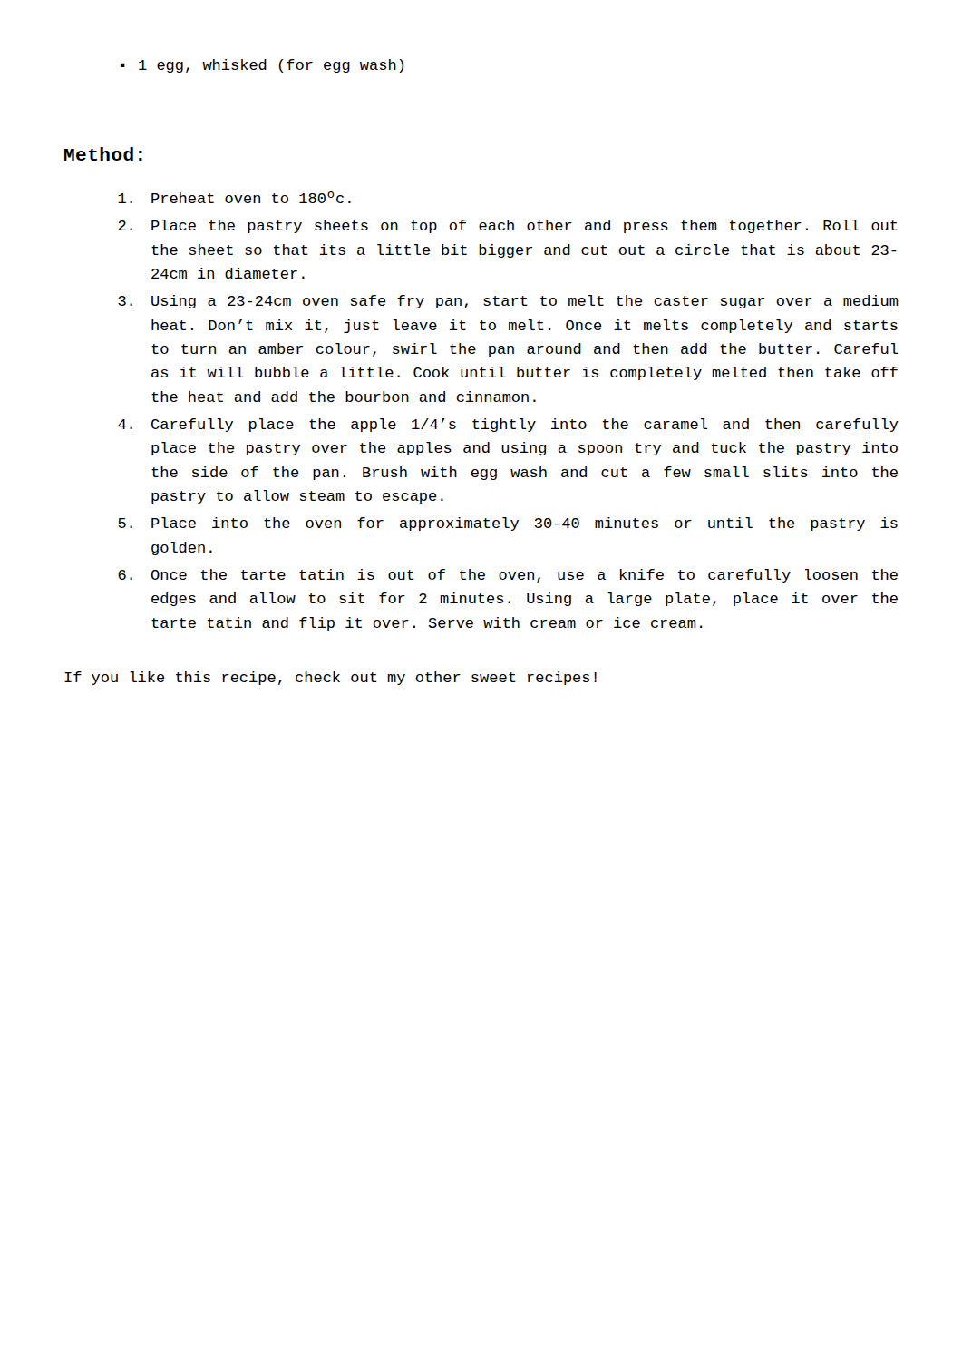1 egg, whisked (for egg wash)
Method:
Preheat oven to 180ºc.
Place the pastry sheets on top of each other and press them together. Roll out the sheet so that its a little bit bigger and cut out a circle that is about 23-24cm in diameter.
Using a 23-24cm oven safe fry pan, start to melt the caster sugar over a medium heat. Don’t mix it, just leave it to melt. Once it melts completely and starts to turn an amber colour, swirl the pan around and then add the butter. Careful as it will bubble a little. Cook until butter is completely melted then take off the heat and add the bourbon and cinnamon.
Carefully place the apple 1/4’s tightly into the caramel and then carefully place the pastry over the apples and using a spoon try and tuck the pastry into the side of the pan. Brush with egg wash and cut a few small slits into the pastry to allow steam to escape.
Place into the oven for approximately 30-40 minutes or until the pastry is golden.
Once the tarte tatin is out of the oven, use a knife to carefully loosen the edges and allow to sit for 2 minutes. Using a large plate, place it over the tarte tatin and flip it over. Serve with cream or ice cream.
If you like this recipe, check out my other sweet recipes!